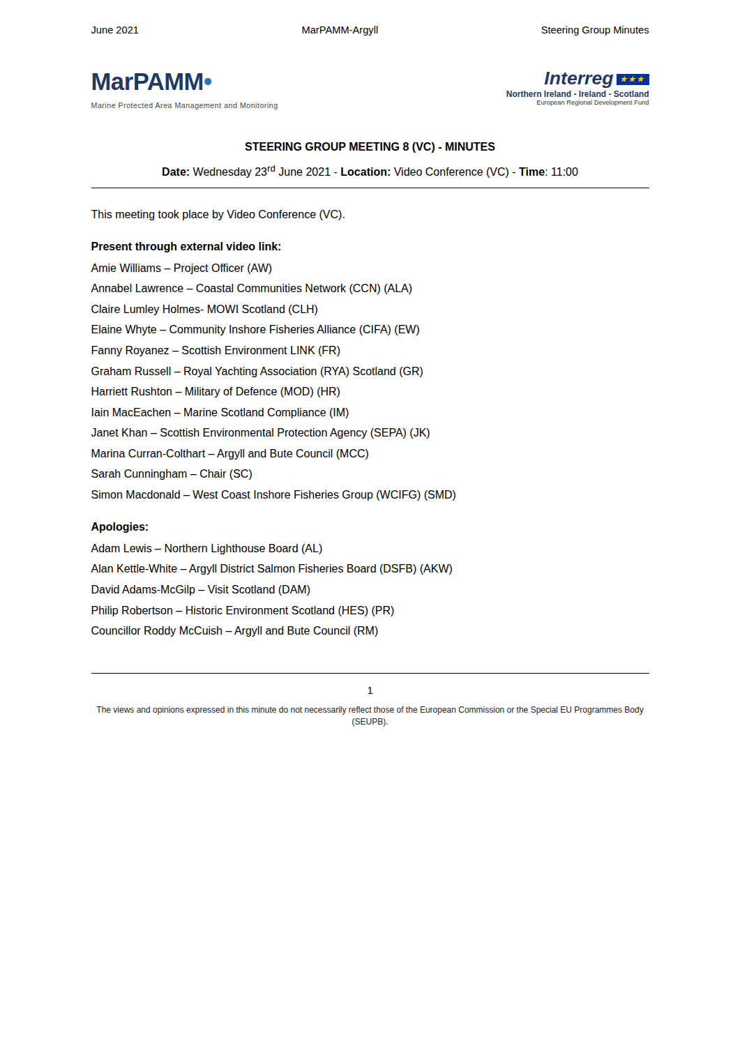June 2021
MarPAMM-Argyll
Steering Group Minutes
MarPAMM•
Marine Protected Area Management and Monitoring
Interreg★★★
Northern Ireland - Ireland - Scotland
European Regional Development Fund
STEERING GROUP MEETING 8 (VC) - MINUTES
Date: Wednesday 23rd June 2021 - Location: Video Conference (VC) - Time: 11:00
This meeting took place by Video Conference (VC).
Present through external video link:
Amie Williams – Project Officer (AW)
Annabel Lawrence – Coastal Communities Network (CCN) (ALA)
Claire Lumley Holmes- MOWI Scotland (CLH)
Elaine Whyte – Community Inshore Fisheries Alliance (CIFA) (EW)
Fanny Royanez – Scottish Environment LINK (FR)
Graham Russell – Royal Yachting Association (RYA) Scotland (GR)
Harriett Rushton – Military of Defence (MOD) (HR)
Iain MacEachen – Marine Scotland Compliance (IM)
Janet Khan – Scottish Environmental Protection Agency (SEPA) (JK)
Marina Curran-Colthart – Argyll and Bute Council (MCC)
Sarah Cunningham – Chair (SC)
Simon Macdonald – West Coast Inshore Fisheries Group (WCIFG) (SMD)
Apologies:
Adam Lewis – Northern Lighthouse Board (AL)
Alan Kettle-White – Argyll District Salmon Fisheries Board (DSFB) (AKW)
David Adams-McGilp – Visit Scotland (DAM)
Philip Robertson – Historic Environment Scotland (HES) (PR)
Councillor Roddy McCuish – Argyll and Bute Council (RM)
1
The views and opinions expressed in this minute do not necessarily reflect those of the European Commission or the Special EU Programmes Body (SEUPB).